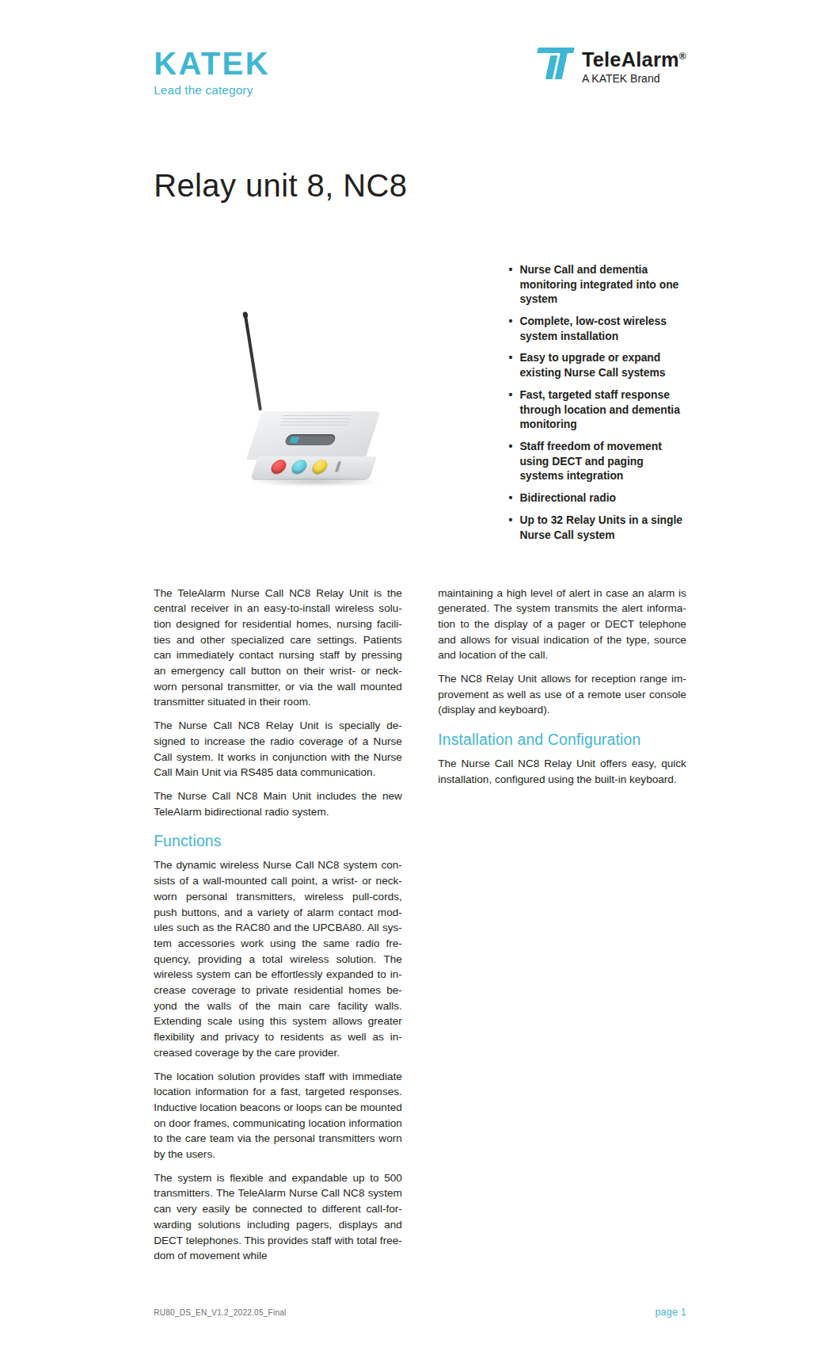KATEK Lead the category
TeleAlarm®
A KATEK Brand
Relay unit 8, NC8
Nurse Call and dementia monitoring integrated into one system
Complete, low-cost wireless system installation
Easy to upgrade or expand existing Nurse Call systems
Fast, targeted staff response through location and dementia monitoring
Staff freedom of movement using DECT and paging systems integration
Bidirectional radio
Up to 32 Relay Units in a single Nurse Call system
The TeleAlarm Nurse Call NC8 Relay Unit is the central receiver in an easy-to-install wireless solution designed for residential homes, nursing facilities and other specialized care settings. Patients can immediately contact nursing staff by pressing an emergency call button on their wrist- or neck-worn personal transmitter, or via the wall mounted transmitter situated in their room.
The Nurse Call NC8 Relay Unit is specially designed to increase the radio coverage of a Nurse Call system. It works in conjunction with the Nurse Call Main Unit via RS485 data communication.
The Nurse Call NC8 Main Unit includes the new TeleAlarm bidirectional radio system.
Functions
The dynamic wireless Nurse Call NC8 system consists of a wall-mounted call point, a wrist- or neck-worn personal transmitters, wireless pull-cords, push buttons, and a variety of alarm contact modules such as the RAC80 and the UPCBA80. All system accessories work using the same radio frequency, providing a total wireless solution. The wireless system can be effortlessly expanded to increase coverage to private residential homes beyond the walls of the main care facility walls. Extending scale using this system allows greater flexibility and privacy to residents as well as increased coverage by the care provider.
The location solution provides staff with immediate location information for a fast, targeted responses. Inductive location beacons or loops can be mounted on door frames, communicating location information to the care team via the personal transmitters worn by the users.
The system is flexible and expandable up to 500 transmitters. The TeleAlarm Nurse Call NC8 system can very easily be connected to different call-forwarding solutions including pagers, displays and DECT telephones. This provides staff with total freedom of movement while
maintaining a high level of alert in case an alarm is generated. The system transmits the alert information to the display of a pager or DECT telephone and allows for visual indication of the type, source and location of the call.
The NC8 Relay Unit allows for reception range improvement as well as use of a remote user console (display and keyboard).
Installation and Configuration
The Nurse Call NC8 Relay Unit offers easy, quick installation, configured using the built-in keyboard.
RU80_DS_EN_V1.2_2022.05_Final
page 1